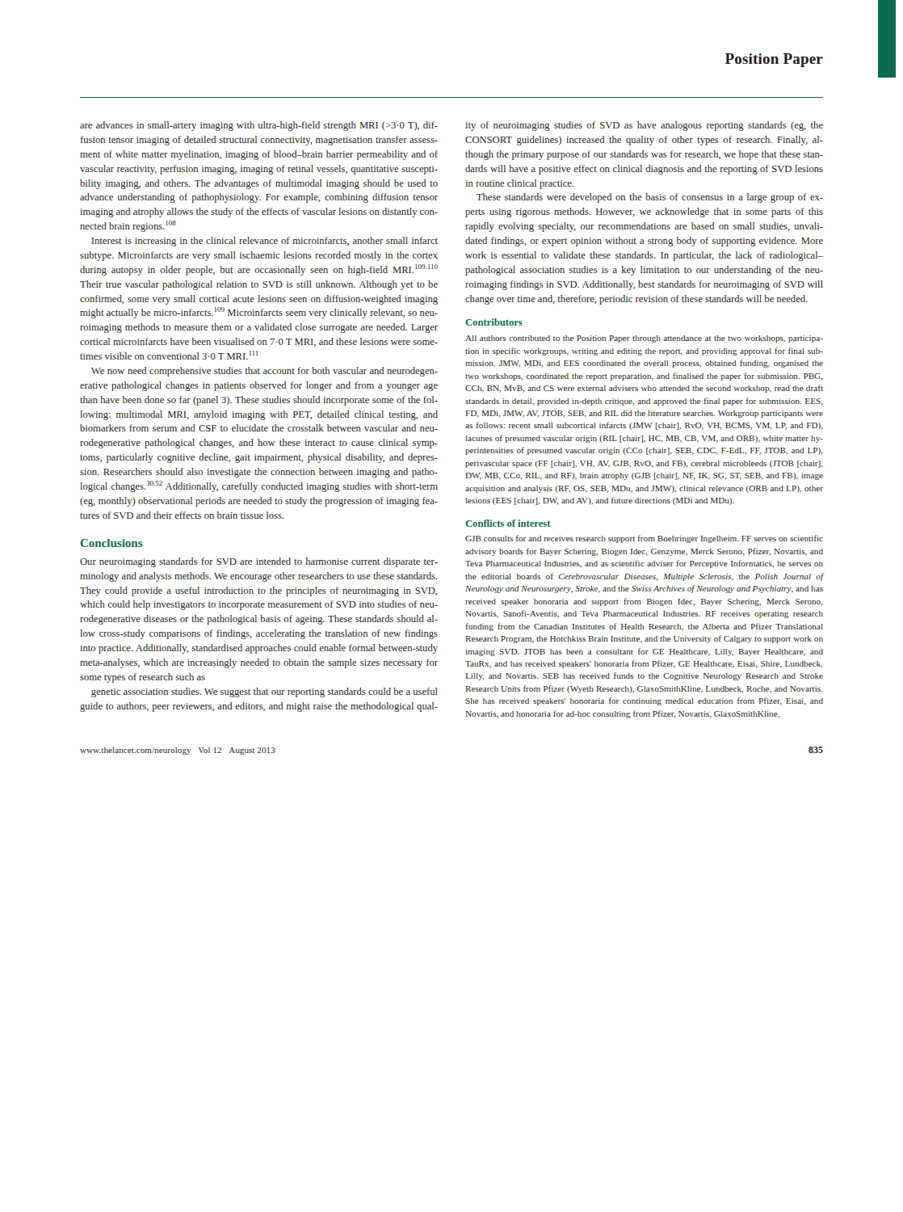Position Paper
are advances in small-artery imaging with ultra-high-field strength MRI (>3·0 T), diffusion tensor imaging of detailed structural connectivity, magnetisation transfer assessment of white matter myelination, imaging of blood–brain barrier permeability and of vascular reactivity, perfusion imaging, imaging of retinal vessels, quantitative susceptibility imaging, and others. The advantages of multimodal imaging should be used to advance understanding of pathophysiology. For example, combining diffusion tensor imaging and atrophy allows the study of the effects of vascular lesions on distantly connected brain regions.108
Interest is increasing in the clinical relevance of microinfarcts, another small infarct subtype. Microinfarcts are very small ischaemic lesions recorded mostly in the cortex during autopsy in older people, but are occasionally seen on high-field MRI.109,110 Their true vascular pathological relation to SVD is still unknown. Although yet to be confirmed, some very small cortical acute lesions seen on diffusion-weighted imaging might actually be micro-infarcts.109 Microinfarcts seem very clinically relevant, so neuroimaging methods to measure them or a validated close surrogate are needed. Larger cortical microinfarcts have been visualised on 7·0 T MRI, and these lesions were sometimes visible on conventional 3·0 T MRI.111
We now need comprehensive studies that account for both vascular and neurodegenerative pathological changes in patients observed for longer and from a younger age than have been done so far (panel 3). These studies should incorporate some of the following: multimodal MRI, amyloid imaging with PET, detailed clinical testing, and biomarkers from serum and CSF to elucidate the crosstalk between vascular and neurodegenerative pathological changes, and how these interact to cause clinical symptoms, particularly cognitive decline, gait impairment, physical disability, and depression. Researchers should also investigate the connection between imaging and pathological changes.30,52 Additionally, carefully conducted imaging studies with short-term (eg, monthly) observational periods are needed to study the progression of imaging features of SVD and their effects on brain tissue loss.
Conclusions
Our neuroimaging standards for SVD are intended to harmonise current disparate terminology and analysis methods. We encourage other researchers to use these standards. They could provide a useful introduction to the principles of neuroimaging in SVD, which could help investigators to incorporate measurement of SVD into studies of neurodegenerative diseases or the pathological basis of ageing. These standards should allow cross-study comparisons of findings, accelerating the translation of new findings into practice. Additionally, standardised approaches could enable formal between-study meta-analyses, which are increasingly needed to obtain the sample sizes necessary for some types of research such as
genetic association studies. We suggest that our reporting standards could be a useful guide to authors, peer reviewers, and editors, and might raise the methodological quality of neuroimaging studies of SVD as have analogous reporting standards (eg, the CONSORT guidelines) increased the quality of other types of research. Finally, although the primary purpose of our standards was for research, we hope that these standards will have a positive effect on clinical diagnosis and the reporting of SVD lesions in routine clinical practice.
These standards were developed on the basis of consensus in a large group of experts using rigorous methods. However, we acknowledge that in some parts of this rapidly evolving specialty, our recommendations are based on small studies, unvalidated findings, or expert opinion without a strong body of supporting evidence. More work is essential to validate these standards. In particular, the lack of radiological–pathological association studies is a key limitation to our understanding of the neuroimaging findings in SVD. Additionally, best standards for neuroimaging of SVD will change over time and, therefore, periodic revision of these standards will be needed.
Contributors
All authors contributed to the Position Paper through attendance at the two workshops, participation in specific workgroups, writing and editing the report, and providing approval for final submission. JMW, MDi, and EES coordinated the overall process, obtained funding, organised the two workshops, coordinated the report preparation, and finalised the paper for submission. PBG, CCh, BN, MvB, and CS were external advisers who attended the second workshop, read the draft standards in detail, provided in-depth critique, and approved the final paper for submission. EES, FD, MDi, JMW, AV, JTOB, SEB, and RIL did the literature searches. Workgroup participants were as follows: recent small subcortical infarcts (JMW [chair], RvO, VH, BCMS, VM, LP, and FD), lacunes of presumed vascular origin (RIL [chair], HC, MB, CB, VM, and ORB), white matter hyperintensities of presumed vascular origin (CCo [chair], SEB, CDC, F-EdL, FF, JTOB, and LP), perivascular space (FF [chair], VH, AV, GJB, RvO, and FB), cerebral microbleeds (JTOB [chair], DW, MB, CCo, RIL, and RF), brain atrophy (GJB [chair], NF, IK, SG, ST, SEB, and FB), image acquisition and analysis (RF, OS, SEB, MDu, and JMW), clinical relevance (ORB and LP), other lesions (EES [chair], DW, and AV), and future directions (MDi and MDu).
Conflicts of interest
GJB consults for and receives research support from Boehringer Ingelheim. FF serves on scientific advisory boards for Bayer Schering, Biogen Idec, Genzyme, Merck Serono, Pfizer, Novartis, and Teva Pharmaceutical Industries, and as scientific adviser for Perceptive Informatics, he serves on the editorial boards of Cerebrovascular Diseases, Multiple Sclerosis, the Polish Journal of Neurology and Neurosurgery, Stroke, and the Swiss Archives of Neurology and Psychiatry, and has received speaker honoraria and support from Biogen Idec, Bayer Schering, Merck Serono, Novartis, Sanofi-Aventis, and Teva Pharmaceutical Industries. RF receives operating research funding from the Canadian Institutes of Health Research, the Alberta and Pfizer Translational Research Program, the Hotchkiss Brain Institute, and the University of Calgary to support work on imaging SVD. JTOB has been a consultant for GE Healthcare, Lilly, Bayer Healthcare, and TauRx, and has received speakers' honoraria from Pfizer, GE Healthcare, Eisai, Shire, Lundbeck, Lilly, and Novartis. SEB has received funds to the Cognitive Neurology Research and Stroke Research Units from Pfizer (Wyeth Research), GlaxoSmithKline, Lundbeck, Roche, and Novartis. She has received speakers' honoraria for continuing medical education from Pfizer, Eisai, and Novartis, and honoraria for ad-hoc consulting from Pfizer, Novartis, GlaxoSmithKline,
www.thelancet.com/neurology Vol 12 August 2013
835